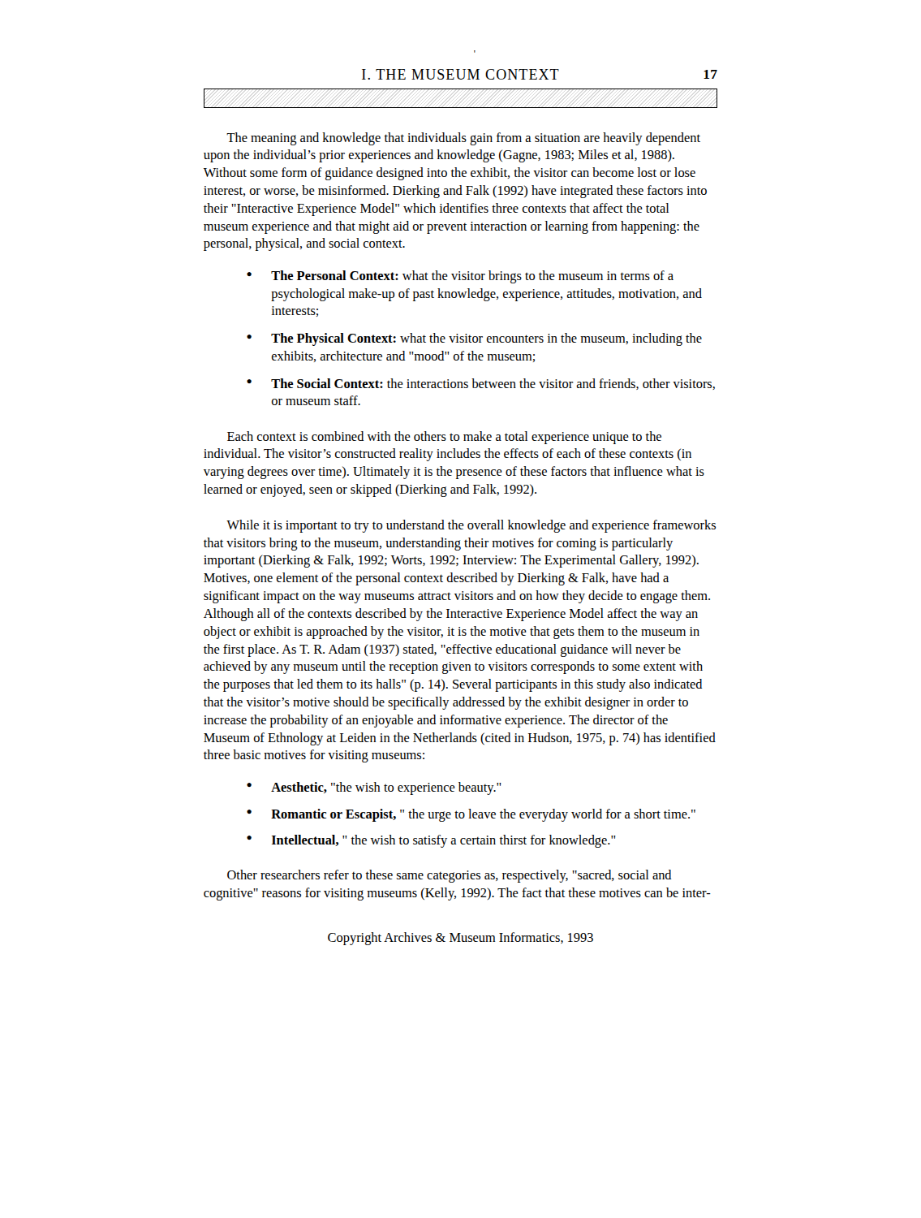'
I. The Museum Context 17
The meaning and knowledge that individuals gain from a situation are heavily dependent upon the individual’s prior experiences and knowledge (Gagne, 1983; Miles et al, 1988). Without some form of guidance designed into the exhibit, the visitor can become lost or lose interest, or worse, be misinformed. Dierking and Falk (1992) have integrated these factors into their "Interactive Experience Model" which identifies three contexts that affect the total museum experience and that might aid or prevent interaction or learning from happening: the personal, physical, and social context.
The Personal Context: what the visitor brings to the museum in terms of a psychological make-up of past knowledge, experience, attitudes, motivation, and interests;
The Physical Context: what the visitor encounters in the museum, including the exhibits, architecture and "mood" of the museum;
The Social Context: the interactions between the visitor and friends, other visitors, or museum staff.
Each context is combined with the others to make a total experience unique to the individual. The visitor’s constructed reality includes the effects of each of these contexts (in varying degrees over time). Ultimately it is the presence of these factors that influence what is learned or enjoyed, seen or skipped (Dierking and Falk, 1992).
While it is important to try to understand the overall knowledge and experience frameworks that visitors bring to the museum, understanding their motives for coming is particularly important (Dierking & Falk, 1992; Worts, 1992; Interview: The Experimental Gallery, 1992). Motives, one element of the personal context described by Dierking & Falk, have had a significant impact on the way museums attract visitors and on how they decide to engage them. Although all of the contexts described by the Interactive Experience Model affect the way an object or exhibit is approached by the visitor, it is the motive that gets them to the museum in the first place. As T. R. Adam (1937) stated, "effective educational guidance will never be achieved by any museum until the reception given to visitors corresponds to some extent with the purposes that led them to its halls" (p. 14). Several participants in this study also indicated that the visitor’s motive should be specifically addressed by the exhibit designer in order to increase the probability of an enjoyable and informative experience. The director of the Museum of Ethnology at Leiden in the Netherlands (cited in Hudson, 1975, p. 74) has identified three basic motives for visiting museums:
Aesthetic, "the wish to experience beauty."
Romantic or Escapist, " the urge to leave the everyday world for a short time."
Intellectual, " the wish to satisfy a certain thirst for knowledge."
Other researchers refer to these same categories as, respectively, "sacred, social and cognitive" reasons for visiting museums (Kelly, 1992). The fact that these motives can be inter-
Copyright Archives & Museum Informatics, 1993